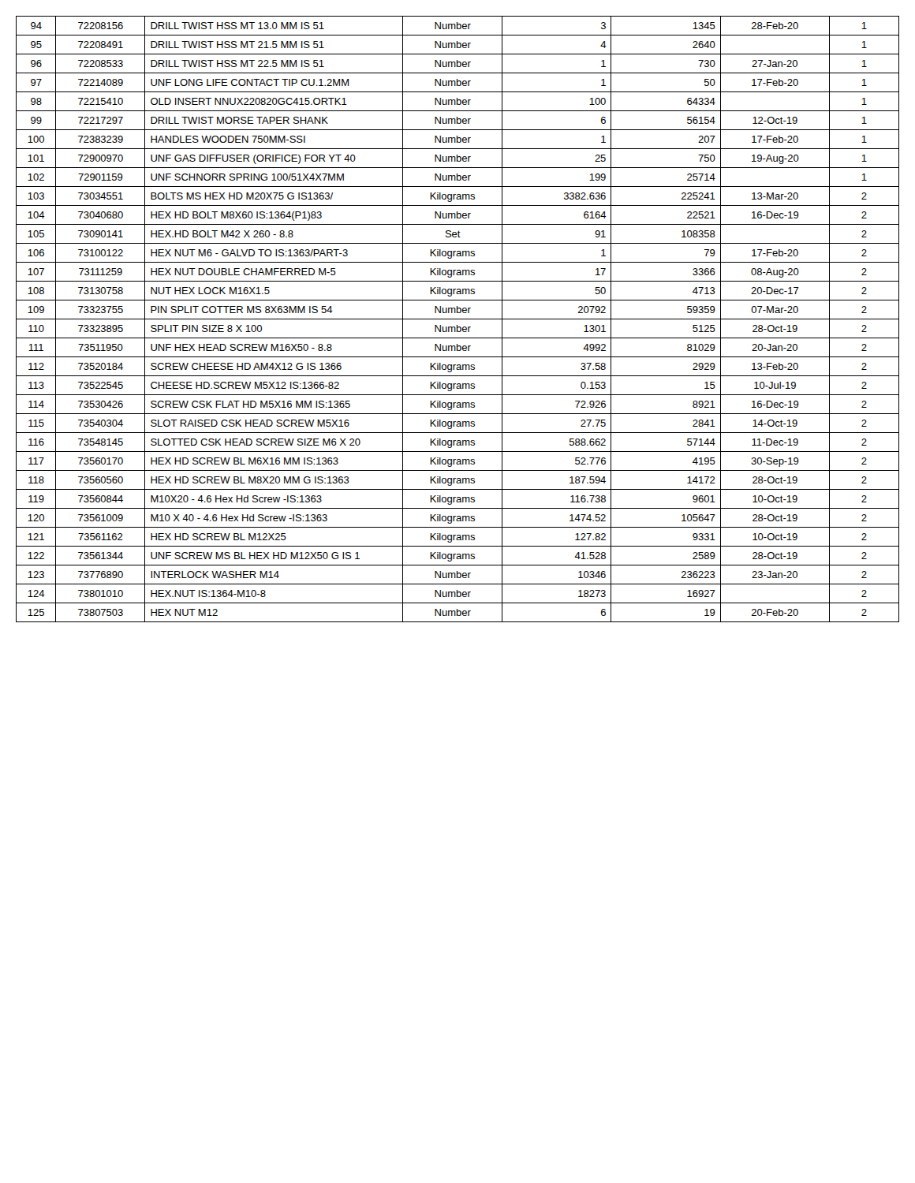| 94 | 72208156 | DRILL TWIST HSS MT 13.0 MM IS 51 | Number | 3 | 1345 | 28-Feb-20 | 1 |
| 95 | 72208491 | DRILL TWIST HSS MT 21.5 MM IS 51 | Number | 4 | 2640 | | 1 |
| 96 | 72208533 | DRILL TWIST HSS MT 22.5 MM IS 51 | Number | 1 | 730 | 27-Jan-20 | 1 |
| 97 | 72214089 | UNF LONG LIFE CONTACT TIP CU.1.2MM | Number | 1 | 50 | 17-Feb-20 | 1 |
| 98 | 72215410 | OLD INSERT NNUX220820GC415.ORTK1 | Number | 100 | 64334 | | 1 |
| 99 | 72217297 | DRILL TWIST MORSE TAPER SHANK | Number | 6 | 56154 | 12-Oct-19 | 1 |
| 100 | 72383239 | HANDLES WOODEN 750MM-SSI | Number | 1 | 207 | 17-Feb-20 | 1 |
| 101 | 72900970 | UNF GAS DIFFUSER (ORIFICE) FOR YT 40 | Number | 25 | 750 | 19-Aug-20 | 1 |
| 102 | 72901159 | UNF SCHNORR SPRING 100/51X4X7MM | Number | 199 | 25714 | | 1 |
| 103 | 73034551 | BOLTS MS HEX HD M20X75 G IS1363/ | Kilograms | 3382.636 | 225241 | 13-Mar-20 | 2 |
| 104 | 73040680 | HEX HD BOLT M8X60 IS:1364(P1)83 | Number | 6164 | 22521 | 16-Dec-19 | 2 |
| 105 | 73090141 | HEX.HD BOLT M42 X 260 - 8.8 | Set | 91 | 108358 | | 2 |
| 106 | 73100122 | HEX NUT M6 - GALVD TO IS:1363/PART-3 | Kilograms | 1 | 79 | 17-Feb-20 | 2 |
| 107 | 73111259 | HEX NUT DOUBLE CHAMFERRED M-5 | Kilograms | 17 | 3366 | 08-Aug-20 | 2 |
| 108 | 73130758 | NUT HEX LOCK M16X1.5 | Kilograms | 50 | 4713 | 20-Dec-17 | 2 |
| 109 | 73323755 | PIN SPLIT COTTER MS 8X63MM IS 54 | Number | 20792 | 59359 | 07-Mar-20 | 2 |
| 110 | 73323895 | SPLIT PIN SIZE 8 X 100 | Number | 1301 | 5125 | 28-Oct-19 | 2 |
| 111 | 73511950 | UNF HEX HEAD SCREW M16X50 - 8.8 | Number | 4992 | 81029 | 20-Jan-20 | 2 |
| 112 | 73520184 | SCREW CHEESE HD AM4X12 G IS 1366 | Kilograms | 37.58 | 2929 | 13-Feb-20 | 2 |
| 113 | 73522545 | CHEESE HD.SCREW M5X12 IS:1366-82 | Kilograms | 0.153 | 15 | 10-Jul-19 | 2 |
| 114 | 73530426 | SCREW CSK FLAT HD M5X16 MM IS:1365 | Kilograms | 72.926 | 8921 | 16-Dec-19 | 2 |
| 115 | 73540304 | SLOT RAISED CSK HEAD SCREW M5X16 | Kilograms | 27.75 | 2841 | 14-Oct-19 | 2 |
| 116 | 73548145 | SLOTTED CSK HEAD SCREW SIZE M6 X 20 | Kilograms | 588.662 | 57144 | 11-Dec-19 | 2 |
| 117 | 73560170 | HEX HD SCREW BL M6X16 MM IS:1363 | Kilograms | 52.776 | 4195 | 30-Sep-19 | 2 |
| 118 | 73560560 | HEX HD SCREW BL M8X20 MM G IS:1363 | Kilograms | 187.594 | 14172 | 28-Oct-19 | 2 |
| 119 | 73560844 | M10X20 - 4.6 Hex Hd Screw -IS:1363 | Kilograms | 116.738 | 9601 | 10-Oct-19 | 2 |
| 120 | 73561009 | M10 X 40 - 4.6 Hex Hd Screw -IS:1363 | Kilograms | 1474.52 | 105647 | 28-Oct-19 | 2 |
| 121 | 73561162 | HEX HD SCREW BL M12X25 | Kilograms | 127.82 | 9331 | 10-Oct-19 | 2 |
| 122 | 73561344 | UNF SCREW MS BL HEX HD M12X50 G IS 1 | Kilograms | 41.528 | 2589 | 28-Oct-19 | 2 |
| 123 | 73776890 | INTERLOCK WASHER M14 | Number | 10346 | 236223 | 23-Jan-20 | 2 |
| 124 | 73801010 | HEX.NUT IS:1364-M10-8 | Number | 18273 | 16927 | | 2 |
| 125 | 73807503 | HEX NUT M12 | Number | 6 | 19 | 20-Feb-20 | 2 |